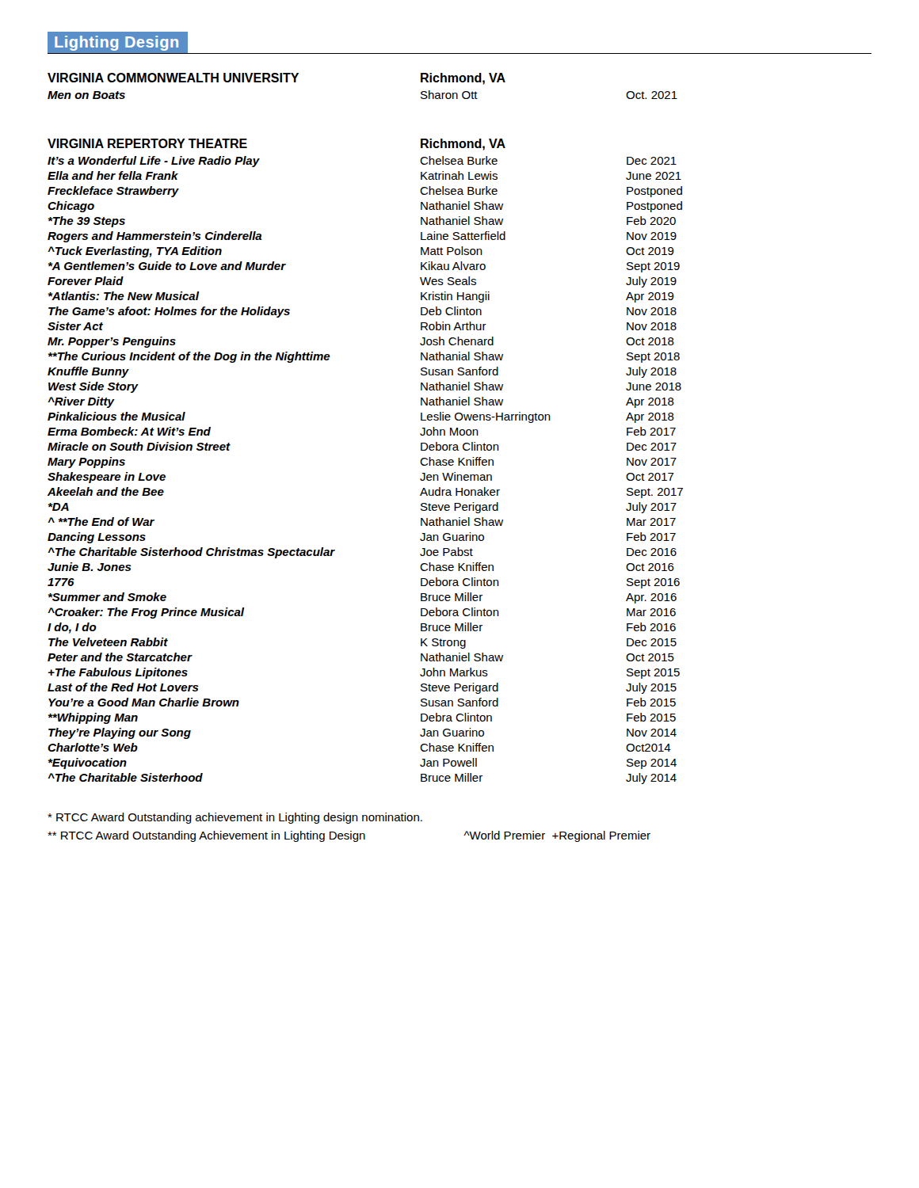Lighting Design
VIRGINIA COMMONWEALTH UNIVERSITY Richmond, VA
| Men on Boats | Sharon Ott | Oct. 2021 |
VIRGINIA REPERTORY THEATRE Richmond, VA
| It’s a Wonderful Life - Live Radio Play | Chelsea Burke | Dec 2021 |
| Ella and her fella Frank | Katrinah Lewis | June 2021 |
| Freckleface Strawberry | Chelsea Burke | Postponed |
| Chicago | Nathaniel Shaw | Postponed |
| *The 39 Steps | Nathaniel Shaw | Feb 2020 |
| Rogers and Hammerstein’s Cinderella | Laine Satterfield | Nov 2019 |
| ^Tuck Everlasting, TYA Edition | Matt Polson | Oct 2019 |
| *A Gentlemen’s Guide to Love and Murder | Kikau Alvaro | Sept 2019 |
| Forever Plaid | Wes Seals | July 2019 |
| *Atlantis: The New Musical | Kristin Hangii | Apr 2019 |
| The Game’s afoot: Holmes for the Holidays | Deb Clinton | Nov 2018 |
| Sister Act | Robin Arthur | Nov 2018 |
| Mr. Popper’s Penguins | Josh Chenard | Oct 2018 |
| **The Curious Incident of the Dog in the Nighttime | Nathanial Shaw | Sept 2018 |
| Knuffle Bunny | Susan Sanford | July 2018 |
| West Side Story | Nathaniel Shaw | June 2018 |
| ^River Ditty | Nathaniel Shaw | Apr 2018 |
| Pinkalicious the Musical | Leslie Owens-Harrington | Apr 2018 |
| Erma Bombeck: At Wit’s End | John Moon | Feb 2017 |
| Miracle on South Division Street | Debora Clinton | Dec 2017 |
| Mary Poppins | Chase Kniffen | Nov 2017 |
| Shakespeare in Love | Jen Wineman | Oct 2017 |
| Akeelah and the Bee | Audra Honaker | Sept. 2017 |
| *DA | Steve Perigard | July 2017 |
| ^ **The End of War | Nathaniel Shaw | Mar 2017 |
| Dancing Lessons | Jan Guarino | Feb 2017 |
| ^The Charitable Sisterhood Christmas Spectacular | Joe Pabst | Dec 2016 |
| Junie B. Jones | Chase Kniffen | Oct 2016 |
| 1776 | Debora Clinton | Sept 2016 |
| *Summer and Smoke | Bruce Miller | Apr. 2016 |
| ^Croaker: The Frog Prince Musical | Debora Clinton | Mar 2016 |
| I do, I do | Bruce Miller | Feb 2016 |
| The Velveteen Rabbit | K Strong | Dec 2015 |
| Peter and the Starcatcher | Nathaniel Shaw | Oct 2015 |
| +The Fabulous Lipitones | John Markus | Sept 2015 |
| Last of the Red Hot Lovers | Steve Perigard | July 2015 |
| You’re a Good Man Charlie Brown | Susan Sanford | Feb 2015 |
| **Whipping Man | Debra Clinton | Feb 2015 |
| They’re Playing our Song | Jan Guarino | Nov 2014 |
| Charlotte’s Web | Chase Kniffen | Oct2014 |
| *Equivocation | Jan Powell | Sep 2014 |
| ^The Charitable Sisterhood | Bruce Miller | July 2014 |
* RTCC Award Outstanding achievement in Lighting design nomination.
** RTCC Award Outstanding Achievement in Lighting Design ^World Premier +Regional Premier